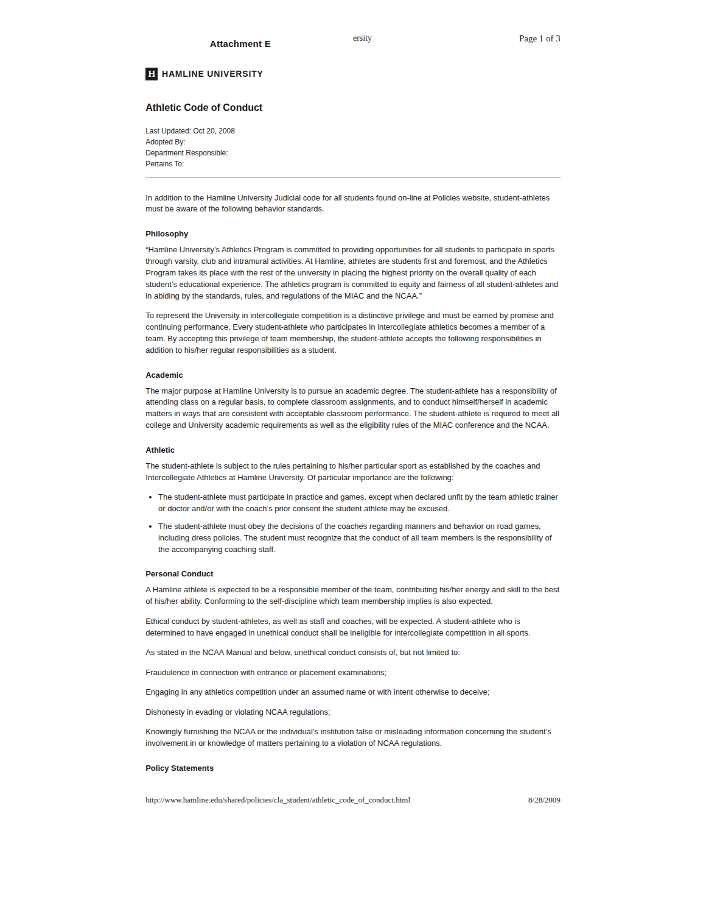Attachment E
ersity
Page 1 of 3
H Hamline University
Athletic Code of Conduct
Last Updated: Oct 20, 2008
Adopted By:
Department Responsible:
Pertains To:
In addition to the Hamline University Judicial code for all students found on-line at Policies website, student-athletes must be aware of the following behavior standards.
Philosophy
“Hamline University’s Athletics Program is committed to providing opportunities for all students to participate in sports through varsity, club and intramural activities. At Hamline, athletes are students first and foremost, and the Athletics Program takes its place with the rest of the university in placing the highest priority on the overall quality of each student’s educational experience. The athletics program is committed to equity and fairness of all student-athletes and in abiding by the standards, rules, and regulations of the MIAC and the NCAA.”
To represent the University in intercollegiate competition is a distinctive privilege and must be earned by promise and continuing performance. Every student-athlete who participates in intercollegiate athletics becomes a member of a team. By accepting this privilege of team membership, the student-athlete accepts the following responsibilities in addition to his/her regular responsibilities as a student.
Academic
The major purpose at Hamline University is to pursue an academic degree. The student-athlete has a responsibility of attending class on a regular basis, to complete classroom assignments, and to conduct himself/herself in academic matters in ways that are consistent with acceptable classroom performance. The student-athlete is required to meet all college and University academic requirements as well as the eligibility rules of the MIAC conference and the NCAA.
Athletic
The student-athlete is subject to the rules pertaining to his/her particular sport as established by the coaches and Intercollegiate Athletics at Hamline University. Of particular importance are the following:
The student-athlete must participate in practice and games, except when declared unfit by the team athletic trainer or doctor and/or with the coach’s prior consent the student athlete may be excused.
The student-athlete must obey the decisions of the coaches regarding manners and behavior on road games, including dress policies. The student must recognize that the conduct of all team members is the responsibility of the accompanying coaching staff.
Personal Conduct
A Hamline athlete is expected to be a responsible member of the team, contributing his/her energy and skill to the best of his/her ability. Conforming to the self-discipline which team membership implies is also expected.
Ethical conduct by student-athletes, as well as staff and coaches, will be expected. A student-athlete who is determined to have engaged in unethical conduct shall be ineligible for intercollegiate competition in all sports.
As stated in the NCAA Manual and below, unethical conduct consists of, but not limited to:
Fraudulence in connection with entrance or placement examinations;
Engaging in any athletics competition under an assumed name or with intent otherwise to deceive;
Dishonesty in evading or violating NCAA regulations;
Knowingly furnishing the NCAA or the individual’s institution false or misleading information concerning the student’s involvement in or knowledge of matters pertaining to a violation of NCAA regulations.
Policy Statements
http://www.hamline.edu/shared/policies/cla_student/athletic_code_of_conduct.html 8/28/2009